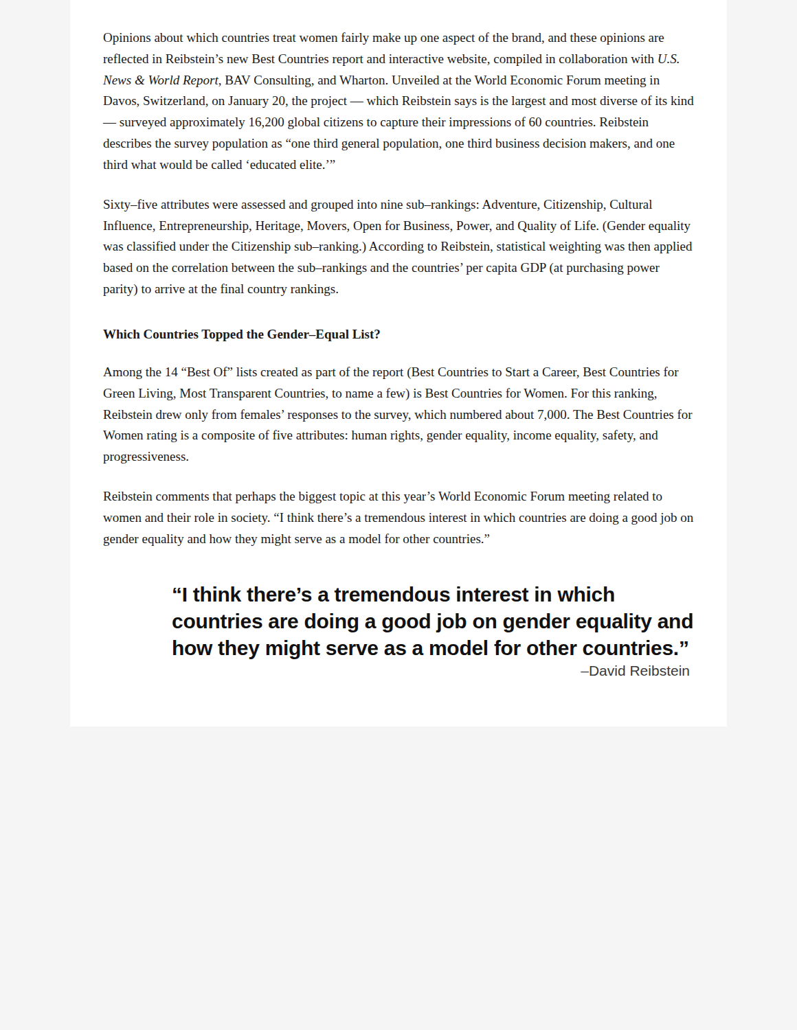Opinions about which countries treat women fairly make up one aspect of the brand, and these opinions are reflected in Reibstein’s new Best Countries report and interactive website, compiled in collaboration with U.S. News & World Report, BAV Consulting, and Wharton. Unveiled at the World Economic Forum meeting in Davos, Switzerland, on January 20, the project — which Reibstein says is the largest and most diverse of its kind — surveyed approximately 16,200 global citizens to capture their impressions of 60 countries. Reibstein describes the survey population as “one third general population, one third business decision makers, and one third what would be called ‘educated elite.’”
Sixty–five attributes were assessed and grouped into nine sub–rankings: Adventure, Citizenship, Cultural Influence, Entrepreneurship, Heritage, Movers, Open for Business, Power, and Quality of Life. (Gender equality was classified under the Citizenship sub–ranking.) According to Reibstein, statistical weighting was then applied based on the correlation between the sub–rankings and the countries’ per capita GDP (at purchasing power parity) to arrive at the final country rankings.
Which Countries Topped the Gender–Equal List?
Among the 14 “Best Of” lists created as part of the report (Best Countries to Start a Career, Best Countries for Green Living, Most Transparent Countries, to name a few) is Best Countries for Women. For this ranking, Reibstein drew only from females’ responses to the survey, which numbered about 7,000. The Best Countries for Women rating is a composite of five attributes: human rights, gender equality, income equality, safety, and progressiveness.
Reibstein comments that perhaps the biggest topic at this year’s World Economic Forum meeting related to women and their role in society. “I think there’s a tremendous interest in which countries are doing a good job on gender equality and how they might serve as a model for other countries.”
“I think there’s a tremendous interest in which countries are doing a good job on gender equality and how they might serve as a model for other countries.”
–David Reibstein